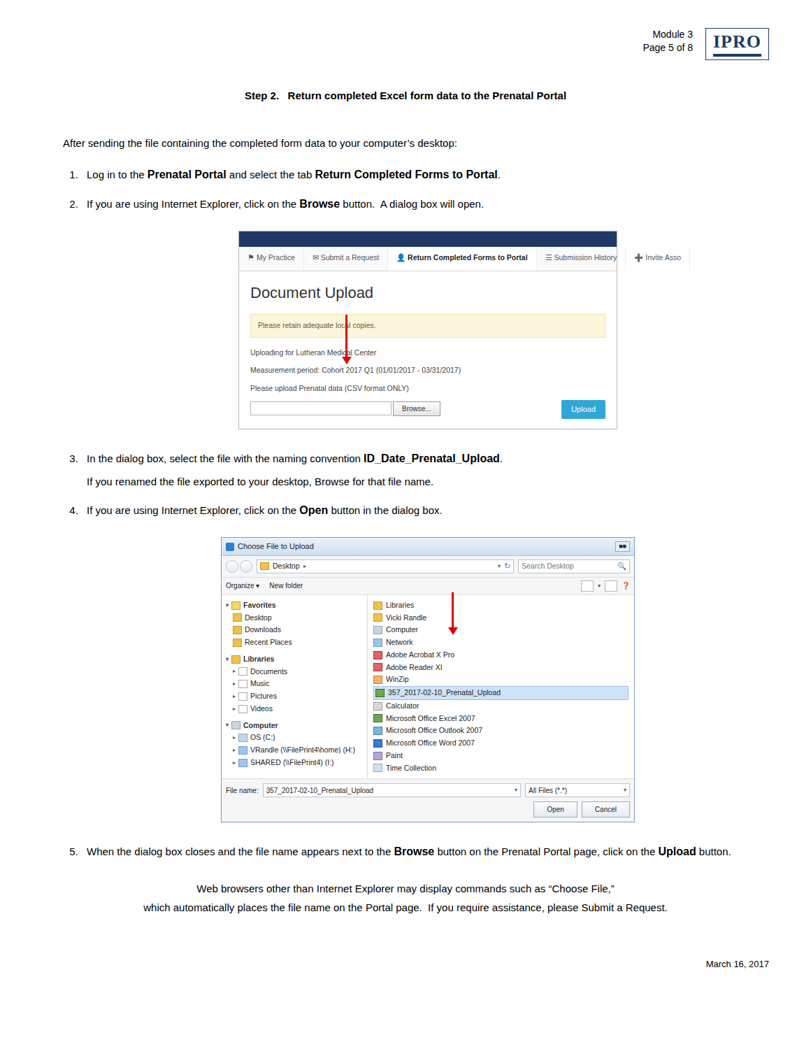Module 3
Page 5 of 8
IPRO
Step 2. Return completed Excel form data to the Prenatal Portal
After sending the file containing the completed form data to your computer’s desktop:
Log in to the Prenatal Portal and select the tab Return Completed Forms to Portal.
If you are using Internet Explorer, click on the Browse button. A dialog box will open.
⚑ My Practice
✉ Submit a Request
👤 Return Completed Forms to Portal
☰ Submission History
➕ Invite Asso
Document Upload
Please retain adequate local copies.
Uploading for Lutheran Medical Center
Measurement period: Cohort 2017 Q1 (01/01/2017 - 03/31/2017)
Please upload Prenatal data (CSV format ONLY)
Browse...
Upload
In the dialog box, select the file with the naming convention ID_Date_Prenatal_Upload.
If you renamed the file exported to your desktop, Browse for that file name.
If you are using Internet Explorer, click on the Open button in the dialog box.
Choose File to Upload
■■
Desktop ▸ ▾ ↻
Search Desktop 🔍
Organize ▾ New folder
▾ ❓
▾ Favorites
Desktop
Downloads
Recent Places
▾ Libraries
▸ Documents
▸ Music
▸ Pictures
▸ Videos
▾ Computer
▸ OS (C:)
▸ VRandle (\\FilePrint4\home) (H:)
▸ SHARED (\\FilePrint4) (I:)
Libraries
Vicki Randle
Computer
Network
Adobe Acrobat X Pro
Adobe Reader XI
WinZip
357_2017-02-10_Prenatal_Upload
Calculator
Microsoft Office Excel 2007
Microsoft Office Outlook 2007
Microsoft Office Word 2007
Paint
Time Collection
File name:
357_2017-02-10_Prenatal_Upload ▾
All Files (*.*) ▾
Open
Cancel
When the dialog box closes and the file name appears next to the Browse button on the Prenatal Portal page, click on the Upload button.
Web browsers other than Internet Explorer may display commands such as “Choose File,”
which automatically places the file name on the Portal page. If you require assistance, please Submit a Request.
March 16, 2017